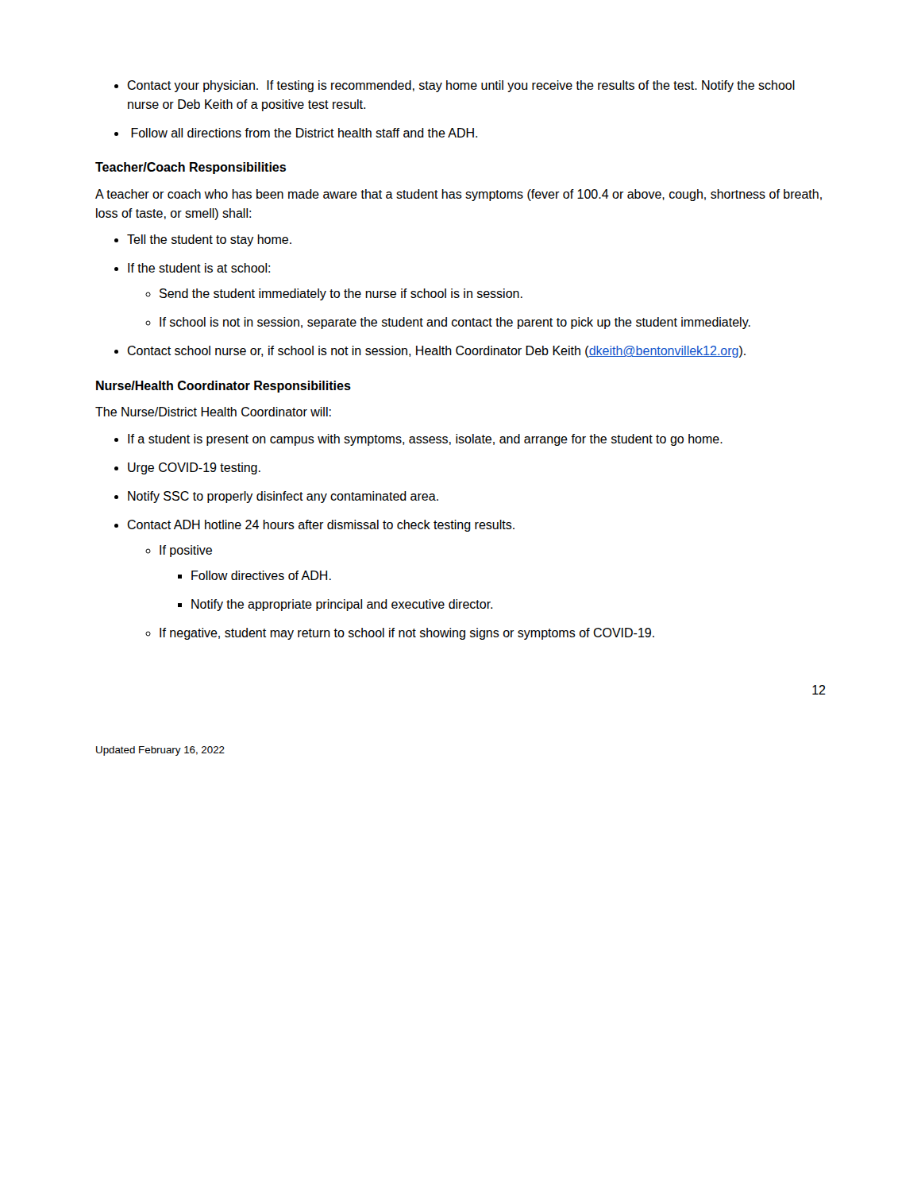Contact your physician. If testing is recommended, stay home until you receive the results of the test. Notify the school nurse or Deb Keith of a positive test result.
Follow all directions from the District health staff and the ADH.
Teacher/Coach Responsibilities
A teacher or coach who has been made aware that a student has symptoms (fever of 100.4 or above, cough, shortness of breath, loss of taste, or smell) shall:
Tell the student to stay home.
If the student is at school:
Send the student immediately to the nurse if school is in session.
If school is not in session, separate the student and contact the parent to pick up the student immediately.
Contact school nurse or, if school is not in session, Health Coordinator Deb Keith (dkeith@bentonvillek12.org).
Nurse/Health Coordinator Responsibilities
The Nurse/District Health Coordinator will:
If a student is present on campus with symptoms, assess, isolate, and arrange for the student to go home.
Urge COVID-19 testing.
Notify SSC to properly disinfect any contaminated area.
Contact ADH hotline 24 hours after dismissal to check testing results.
If positive
Follow directives of ADH.
Notify the appropriate principal and executive director.
If negative, student may return to school if not showing signs or symptoms of COVID-19.
12
Updated February 16, 2022